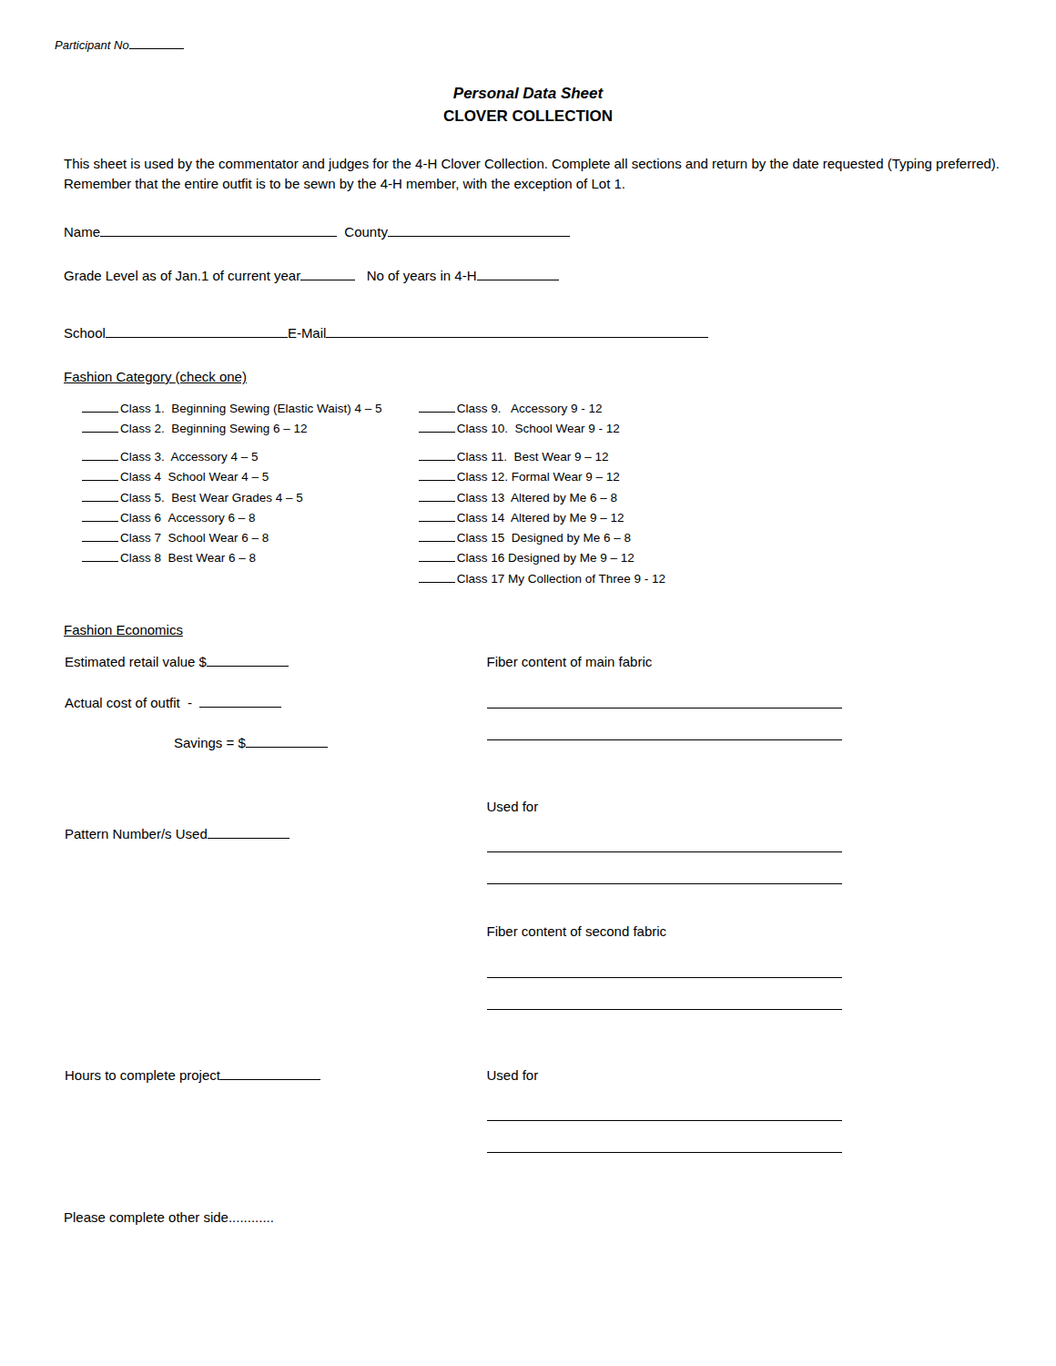Participant No
Personal Data Sheet
CLOVER COLLECTION
This sheet is used by the commentator and judges for the 4-H Clover Collection. Complete all sections and return by the date requested (Typing preferred). Remember that the entire outfit is to be sewn by the 4-H member, with the exception of Lot 1.
Name County
Grade Level as of Jan.1 of current year No of years in 4-H
School E-Mail
Fashion Category (check one)
| Class 1. Beginning Sewing (Elastic Waist) 4 – 5 | Class 9. Accessory 9 - 12 |
| Class 2. Beginning Sewing 6 – 12 | Class 10. School Wear 9 - 12 |
| Class 3. Accessory 4 – 5 | Class 11. Best Wear 9 – 12 |
| Class 4 School Wear 4 – 5 | Class 12. Formal Wear 9 – 12 |
| Class 5. Best Wear Grades 4 – 5 | Class 13 Altered by Me 6 – 8 |
| Class 6 Accessory 6 – 8 | Class 14 Altered by Me 9 – 12 |
| Class 7 School Wear 6 – 8 | Class 15 Designed by Me 6 – 8 |
| Class 8 Best Wear 6 – 8 | Class 16 Designed by Me 9 – 12 |
| | Class 17 My Collection of Three 9 - 12 |
Fashion Economics
| Estimated retail value $ Actual cost of outfit - Savings = $ | Fiber content of main fabric |
| Pattern Number/s Used | Used for |
| | Fiber content of second fabric |
| Hours to complete project | Used for |
Please complete other side............